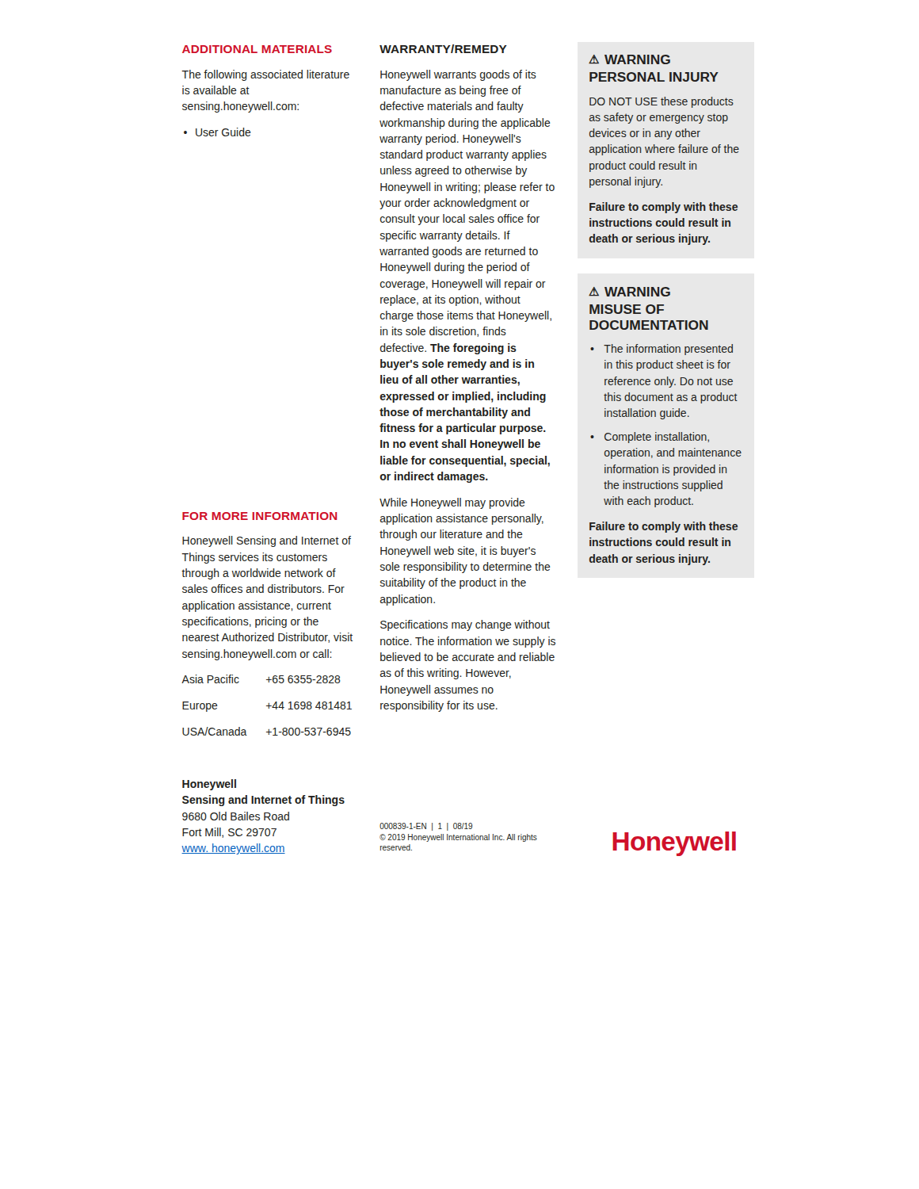ADDITIONAL MATERIALS
The following associated literature is available at sensing.honeywell.com:
User Guide
FOR MORE INFORMATION
Honeywell Sensing and Internet of Things services its customers through a worldwide network of sales offices and distributors. For application assistance, current specifications, pricing or the nearest Authorized Distributor, visit sensing.honeywell.com or call:
Asia Pacific
+65 6355-2828
Europe
+44 1698 481481
USA/Canada
+1-800-537-6945
WARRANTY/REMEDY
Honeywell warrants goods of its manufacture as being free of defective materials and faulty workmanship during the applicable warranty period. Honeywell's standard product warranty applies unless agreed to otherwise by Honeywell in writing; please refer to your order acknowledgment or consult your local sales office for specific warranty details. If warranted goods are returned to Honeywell during the period of coverage, Honeywell will repair or replace, at its option, without charge those items that Honeywell, in its sole discretion, finds defective. The foregoing is buyer's sole remedy and is in lieu of all other warranties, expressed or implied, including those of merchantability and fitness for a particular purpose. In no event shall Honeywell be liable for consequential, special, or indirect damages.
While Honeywell may provide application assistance personally, through our literature and the Honeywell web site, it is buyer's sole responsibility to determine the suitability of the product in the application.
Specifications may change without notice. The information we supply is believed to be accurate and reliable as of this writing. However, Honeywell assumes no responsibility for its use.
⚠WARNING
PERSONAL INJURY
DO NOT USE these products as safety or emergency stop devices or in any other application where failure of the product could result in personal injury.
Failure to comply with these instructions could result in death or serious injury.
⚠WARNING
MISUSE OF DOCUMENTATION
The information presented in this product sheet is for reference only. Do not use this document as a product installation guide.
Complete installation, operation, and maintenance information is provided in the instructions supplied with each product.
Failure to comply with these instructions could result in death or serious injury.
Honeywell
Sensing and Internet of Things
9680 Old Bailes Road
Fort Mill, SC 29707
www. honeywell.com
000839-1-EN | 1 | 08/19
© 2019 Honeywell International Inc. All rights reserved.
Honeywell